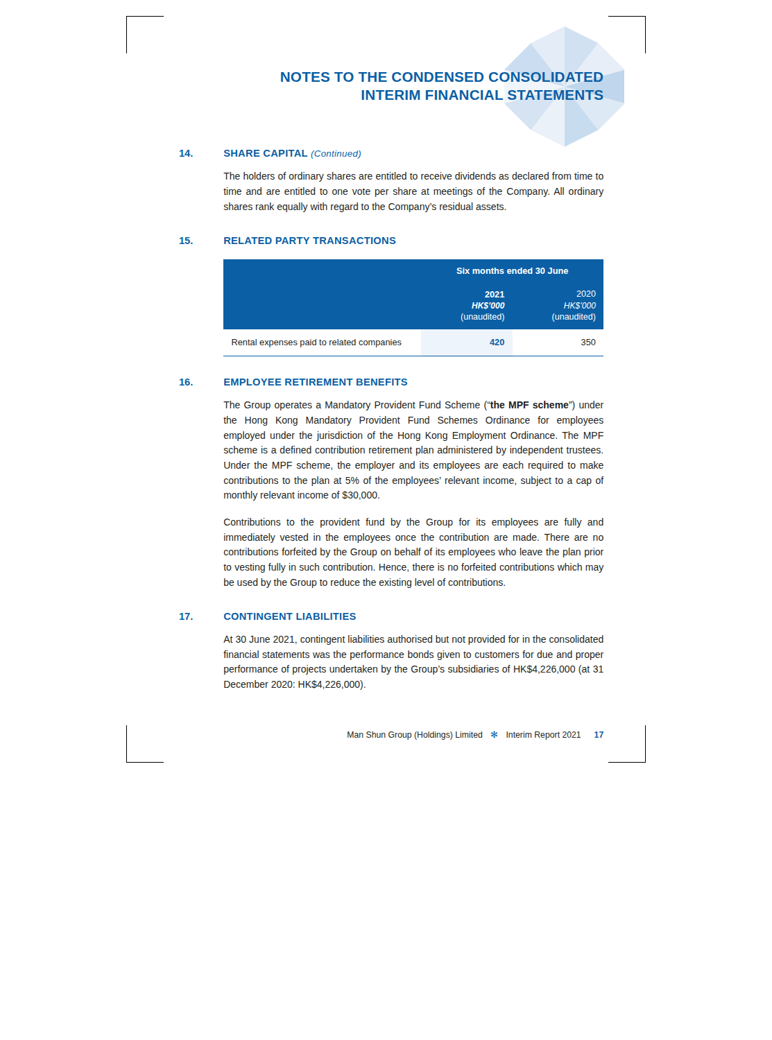NOTES TO THE CONDENSED CONSOLIDATED
INTERIM FINANCIAL STATEMENTS
14.
SHARE CAPITAL (Continued)
The holders of ordinary shares are entitled to receive dividends as declared from time to time and are entitled to one vote per share at meetings of the Company. All ordinary shares rank equally with regard to the Company’s residual assets.
15.
RELATED PARTY TRANSACTIONS
| | Six months ended 30 June |
| --- | --- |
| 2021 HK$’000 (unaudited) | 2020 HK$’000 (unaudited) |
| Rental expenses paid to related companies | 420 | 350 |
16.
EMPLOYEE RETIREMENT BENEFITS
The Group operates a Mandatory Provident Fund Scheme (“the MPF scheme”) under the Hong Kong Mandatory Provident Fund Schemes Ordinance for employees employed under the jurisdiction of the Hong Kong Employment Ordinance. The MPF scheme is a defined contribution retirement plan administered by independent trustees. Under the MPF scheme, the employer and its employees are each required to make contributions to the plan at 5% of the employees’ relevant income, subject to a cap of monthly relevant income of $30,000.
Contributions to the provident fund by the Group for its employees are fully and immediately vested in the employees once the contribution are made. There are no contributions forfeited by the Group on behalf of its employees who leave the plan prior to vesting fully in such contribution. Hence, there is no forfeited contributions which may be used by the Group to reduce the existing level of contributions.
17.
CONTINGENT LIABILITIES
At 30 June 2021, contingent liabilities authorised but not provided for in the consolidated financial statements was the performance bonds given to customers for due and proper performance of projects undertaken by the Group’s subsidiaries of HK$4,226,000 (at 31 December 2020: HK$4,226,000).
Man Shun Group (Holdings) Limited ✻ Interim Report 2021 17